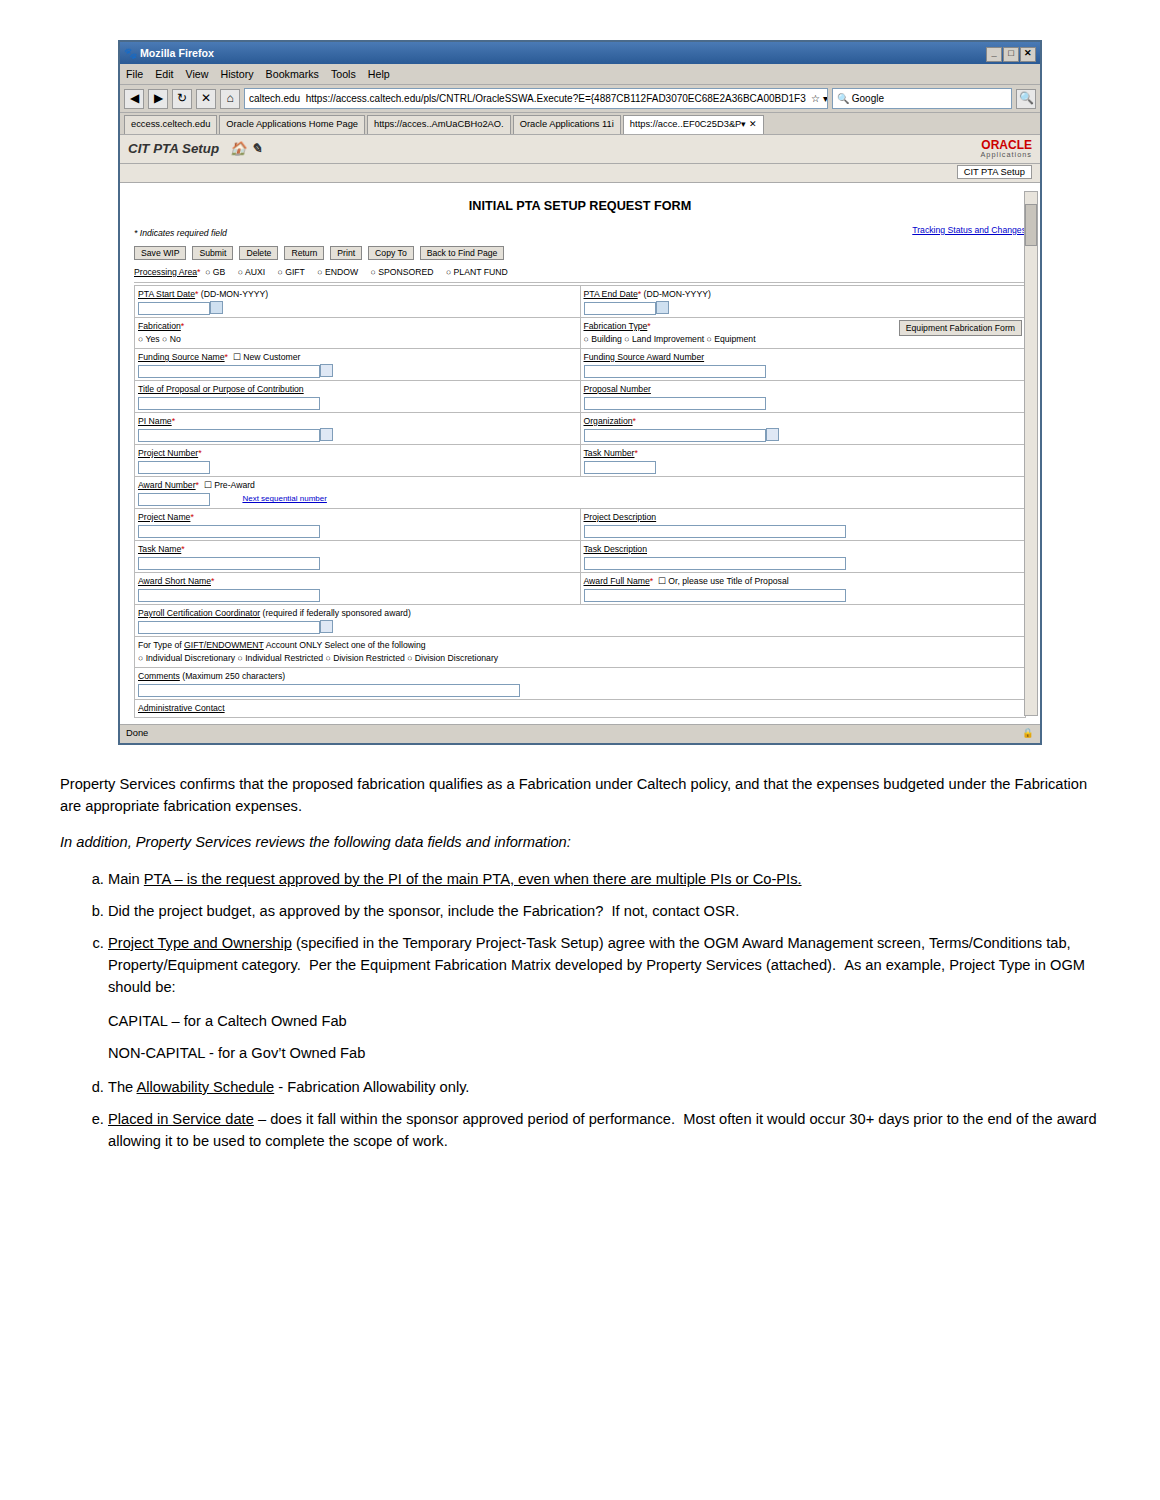🐾 Mozilla Firefox _□✕
File Edit View History Bookmarks Tools Help
◀
▶
↻
✕
⌂
caltech.edu https://access.caltech.edu/pls/CNTRL/OracleSSWA.Execute?E={4887CB112FAD3070EC68E2A36BCA00BD1F3 ☆ ▾
🔍 Google
🔍
eccess.celtech.edu
Oracle Applications Home Page
https://acces..AmUaCBHo2AO.
Oracle Applications 11i
https://acce..EF0C25D3&P▾ ✕
CIT PTA Setup 🏠 ✎
ORACLEApplications
CIT PTA Setup
INITIAL PTA SETUP REQUEST FORM
Tracking Status and Changes * Indicates required field
Save WIP Submit Delete Return Print Copy To Back to Find Page
Processing Area* ○ GB ○ AUXI ○ GIFT ○ ENDOW ○ SPONSORED ○ PLANT FUND
| PTA Start Date * (DD-MON-YYYY) | PTA End Date * (DD-MON-YYYY) |
| Fabrication * ○ Yes ○ No | Equipment Fabrication Form Fabrication Type * ○ Building ○ Land Improvement ○ Equipment |
| Funding Source Name * ☐ New Customer | Funding Source Award Number |
| Title of Proposal or Purpose of Contribution | Proposal Number |
| PI Name * | Organization * |
| Project Number * | Task Number * |
| Award Number * ☐ Pre-Award Next sequential number |
| Project Name * | Project Description |
| Task Name * | Task Description |
| Award Short Name * | Award Full Name * ☐ Or, please use Title of Proposal |
| Payroll Certification Coordinator (required if federally sponsored award) |
| For Type of GIFT/ENDOWMENT Account ONLY Select one of the following ○ Individual Discretionary ○ Individual Restricted ○ Division Restricted ○ Division Discretionary |
| Comments (Maximum 250 characters) |
| Administrative Contact |
Done 🔒
Property Services confirms that the proposed fabrication qualifies as a Fabrication under Caltech policy, and that the expenses budgeted under the Fabrication are appropriate fabrication expenses.
In addition, Property Services reviews the following data fields and information:
Main PTA – is the request approved by the PI of the main PTA, even when there are multiple PIs or Co-PIs.
Did the project budget, as approved by the sponsor, include the Fabrication? If not, contact OSR.
Project Type and Ownership (specified in the Temporary Project-Task Setup) agree with the OGM Award Management screen, Terms/Conditions tab, Property/Equipment category. Per the Equipment Fabrication Matrix developed by Property Services (attached). As an example, Project Type in OGM should be:
CAPITAL – for a Caltech Owned Fab
NON-CAPITAL - for a Gov’t Owned Fab
The Allowability Schedule - Fabrication Allowability only.
Placed in Service date – does it fall within the sponsor approved period of performance. Most often it would occur 30+ days prior to the end of the award allowing it to be used to complete the scope of work.